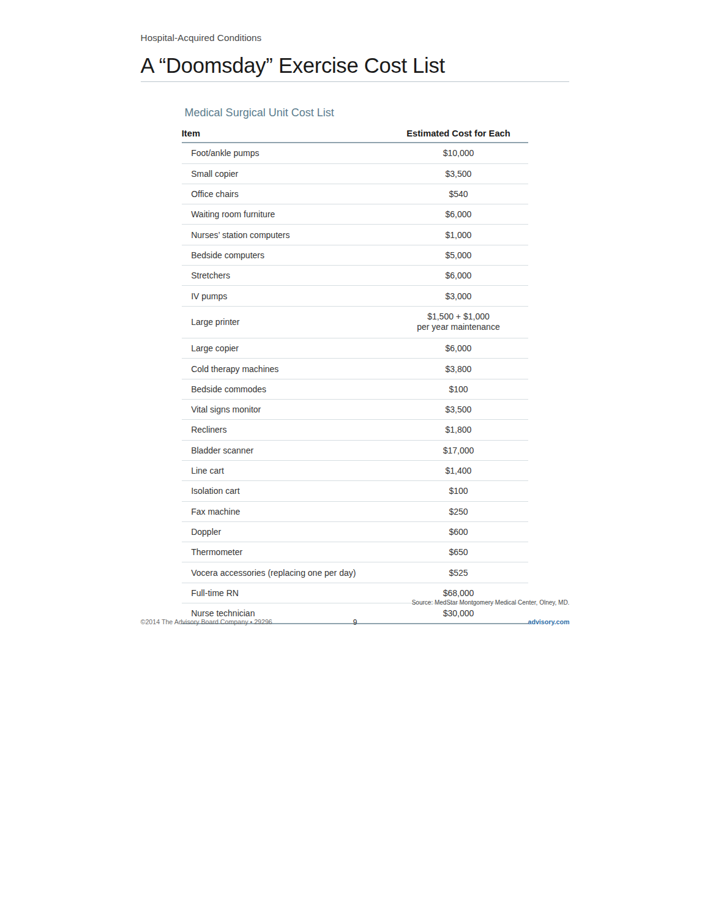Hospital-Acquired Conditions
A “Doomsday” Exercise Cost List
Medical Surgical Unit Cost List
| Item | Estimated Cost for Each |
| --- | --- |
| Foot/ankle pumps | $10,000 |
| Small copier | $3,500 |
| Office chairs | $540 |
| Waiting room furniture | $6,000 |
| Nurses’ station computers | $1,000 |
| Bedside computers | $5,000 |
| Stretchers | $6,000 |
| IV pumps | $3,000 |
| Large printer | $1,500 + $1,000 per year maintenance |
| Large copier | $6,000 |
| Cold therapy machines | $3,800 |
| Bedside commodes | $100 |
| Vital signs monitor | $3,500 |
| Recliners | $1,800 |
| Bladder scanner | $17,000 |
| Line cart | $1,400 |
| Isolation cart | $100 |
| Fax machine | $250 |
| Doppler | $600 |
| Thermometer | $650 |
| Vocera accessories (replacing one per day) | $525 |
| Full-time RN | $68,000 |
| Nurse technician | $30,000 |
Source: MedStar Montgomery Medical Center, Olney, MD.
©2014 The Advisory Board Company • 29296 9 advisory.com